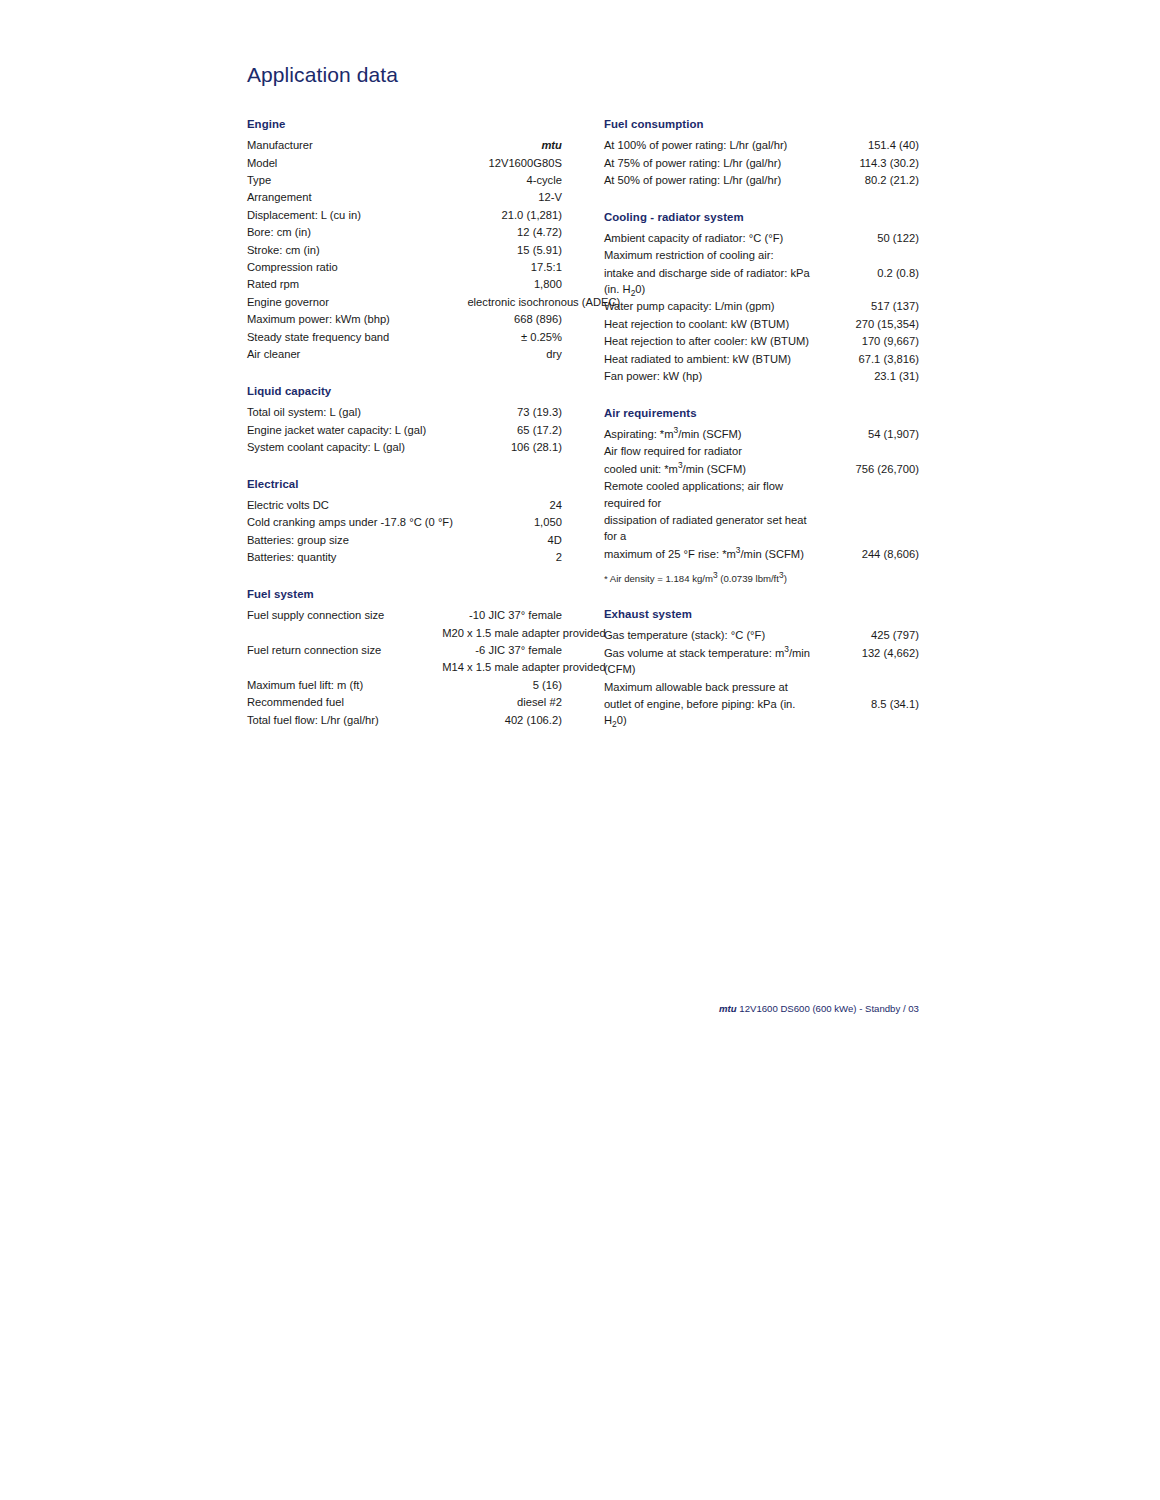Application data
Engine
| Manufacturer | mtu |
| Model | 12V1600G80S |
| Type | 4-cycle |
| Arrangement | 12-V |
| Displacement: L (cu in) | 21.0 (1,281) |
| Bore: cm (in) | 12 (4.72) |
| Stroke: cm (in) | 15 (5.91) |
| Compression ratio | 17.5:1 |
| Rated rpm | 1,800 |
| Engine governor | electronic isochronous (ADEC) |
| Maximum power: kWm (bhp) | 668 (896) |
| Steady state frequency band | ± 0.25% |
| Air cleaner | dry |
Liquid capacity
| Total oil system: L (gal) | 73 (19.3) |
| Engine jacket water capacity: L (gal) | 65 (17.2) |
| System coolant capacity: L (gal) | 106 (28.1) |
Electrical
| Electric volts DC | 24 |
| Cold cranking amps under -17.8 °C (0 °F) | 1,050 |
| Batteries: group size | 4D |
| Batteries: quantity | 2 |
Fuel system
| Fuel supply connection size | -10 JIC 37° female |
| | M20 x 1.5 male adapter provided |
| Fuel return connection size | -6 JIC 37° female |
| | M14 x 1.5 male adapter provided |
| Maximum fuel lift: m (ft) | 5 (16) |
| Recommended fuel | diesel #2 |
| Total fuel flow: L/hr (gal/hr) | 402 (106.2) |
Fuel consumption
| At 100% of power rating: L/hr (gal/hr) | 151.4 (40) |
| At 75% of power rating: L/hr (gal/hr) | 114.3 (30.2) |
| At 50% of power rating: L/hr (gal/hr) | 80.2 (21.2) |
Cooling - radiator system
| Ambient capacity of radiator: °C (°F) | 50 (122) |
| Maximum restriction of cooling air: | |
| intake and discharge side of radiator: kPa (in. H 2 0) | 0.2 (0.8) |
| Water pump capacity: L/min (gpm) | 517 (137) |
| Heat rejection to coolant: kW (BTUM) | 270 (15,354) |
| Heat rejection to after cooler: kW (BTUM) | 170 (9,667) |
| Heat radiated to ambient: kW (BTUM) | 67.1 (3,816) |
| Fan power: kW (hp) | 23.1 (31) |
Air requirements
| Aspirating: *m 3 /min (SCFM) | 54 (1,907) |
| Air flow required for radiator | |
| cooled unit: *m 3 /min (SCFM) | 756 (26,700) |
| Remote cooled applications; air flow required for | |
| dissipation of radiated generator set heat for a | |
| maximum of 25 °F rise: *m 3 /min (SCFM) | 244 (8,606) |
* Air density = 1.184 kg/m3 (0.0739 lbm/ft3)
Exhaust system
| Gas temperature (stack): °C (°F) | 425 (797) |
| Gas volume at stack temperature: m 3 /min (CFM) | 132 (4,662) |
| Maximum allowable back pressure at | |
| outlet of engine, before piping: kPa (in. H 2 0) | 8.5 (34.1) |
mtu 12V1600 DS600 (600 kWe) - Standby / 03